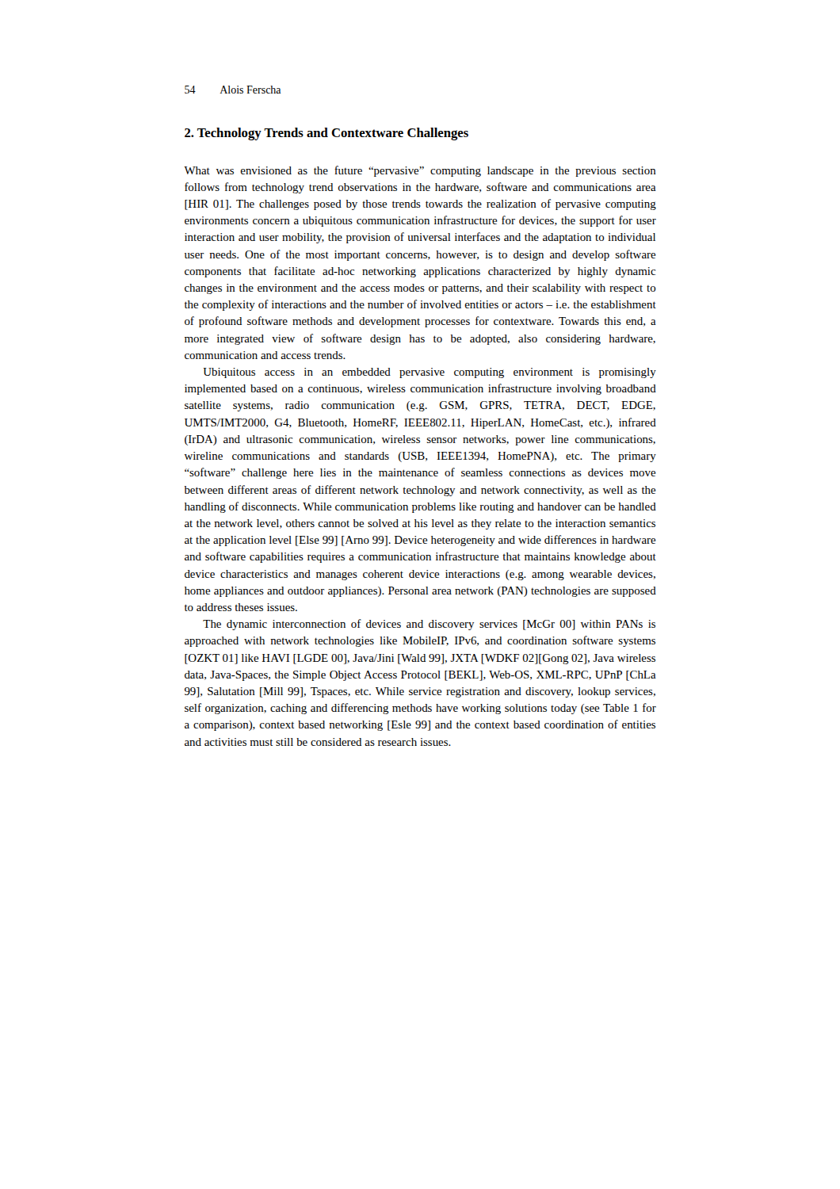54 Alois Ferscha
2. Technology Trends and Contextware Challenges
What was envisioned as the future “pervasive” computing landscape in the previous section follows from technology trend observations in the hardware, software and communications area [HIR 01]. The challenges posed by those trends towards the realization of pervasive computing environments concern a ubiquitous communication infrastructure for devices, the support for user interaction and user mobility, the provision of universal interfaces and the adaptation to individual user needs. One of the most important concerns, however, is to design and develop software components that facilitate ad-hoc networking applications characterized by highly dynamic changes in the environment and the access modes or patterns, and their scalability with respect to the complexity of interactions and the number of involved entities or actors – i.e. the establishment of profound software methods and development processes for contextware. Towards this end, a more integrated view of software design has to be adopted, also considering hardware, communication and access trends.
Ubiquitous access in an embedded pervasive computing environment is promisingly implemented based on a continuous, wireless communication infrastructure involving broadband satellite systems, radio communication (e.g. GSM, GPRS, TETRA, DECT, EDGE, UMTS/IMT2000, G4, Bluetooth, HomeRF, IEEE802.11, HiperLAN, HomeCast, etc.), infrared (IrDA) and ultrasonic communication, wireless sensor networks, power line communications, wireline communications and standards (USB, IEEE1394, HomePNA), etc. The primary “software” challenge here lies in the maintenance of seamless connections as devices move between different areas of different network technology and network connectivity, as well as the handling of disconnects. While communication problems like routing and handover can be handled at the network level, others cannot be solved at his level as they relate to the interaction semantics at the application level [Else 99] [Arno 99]. Device heterogeneity and wide differences in hardware and software capabilities requires a communication infrastructure that maintains knowledge about device characteristics and manages coherent device interactions (e.g. among wearable devices, home appliances and outdoor appliances). Personal area network (PAN) technologies are supposed to address theses issues.
The dynamic interconnection of devices and discovery services [McGr 00] within PANs is approached with network technologies like MobileIP, IPv6, and coordination software systems [OZKT 01] like HAVI [LGDE 00], Java/Jini [Wald 99], JXTA [WDKF 02][Gong 02], Java wireless data, Java-Spaces, the Simple Object Access Protocol [BEKL], Web-OS, XML-RPC, UPnP [ChLa 99], Salutation [Mill 99], Tspaces, etc. While service registration and discovery, lookup services, self organization, caching and differencing methods have working solutions today (see Table 1 for a comparison), context based networking [Esle 99] and the context based coordination of entities and activities must still be considered as research issues.